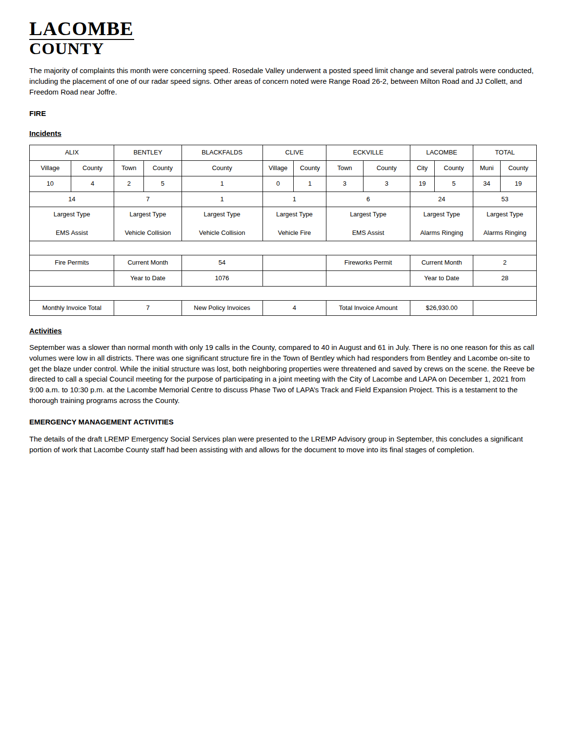LACOMBE
COUNTY
The majority of complaints this month were concerning speed. Rosedale Valley underwent a posted speed limit change and several patrols were conducted, including the placement of one of our radar speed signs. Other areas of concern noted were Range Road 26-2, between Milton Road and JJ Collett, and Freedom Road near Joffre.
FIRE
Incidents
| ALIX | BENTLEY | BLACKFALDS | CLIVE | ECKVILLE | LACOMBE | TOTAL |
| Village | County | Town | County | County | Village | County | Town | County | City | County | Muni | County |
| 10 | 4 | 2 | 5 | 1 | 0 | 1 | 3 | 3 | 19 | 5 | 34 | 19 |
| 14 | 7 | 1 | 1 | 6 | 24 | 53 |
| Largest Type EMS Assist | Largest Type Vehicle Collision | Largest Type Vehicle Collision | Largest Type Vehicle Fire | Largest Type EMS Assist | Largest Type Alarms Ringing | Largest Type Alarms Ringing |
| Fire Permits | Current Month | 54 | | Fireworks Permit | Current Month | 2 |
| | Year to Date | 1076 | | | Year to Date | 28 |
| Monthly Invoice Total | 7 | New Policy Invoices | 4 | Total Invoice Amount | $26,930.00 | |
Activities
September was a slower than normal month with only 19 calls in the County, compared to 40 in August and 61 in July. There is no one reason for this as call volumes were low in all districts. There was one significant structure fire in the Town of Bentley which had responders from Bentley and Lacombe on-site to get the blaze under control. While the initial structure was lost, both neighboring properties were threatened and saved by crews on the scene. the Reeve be directed to call a special Council meeting for the purpose of participating in a joint meeting with the City of Lacombe and LAPA on December 1, 2021 from 9:00 a.m. to 10:30 p.m. at the Lacombe Memorial Centre to discuss Phase Two of LAPA’s Track and Field Expansion Project. This is a testament to the thorough training programs across the County.
EMERGENCY MANAGEMENT ACTIVITIES
The details of the draft LREMP Emergency Social Services plan were presented to the LREMP Advisory group in September, this concludes a significant portion of work that Lacombe County staff had been assisting with and allows for the document to move into its final stages of completion.